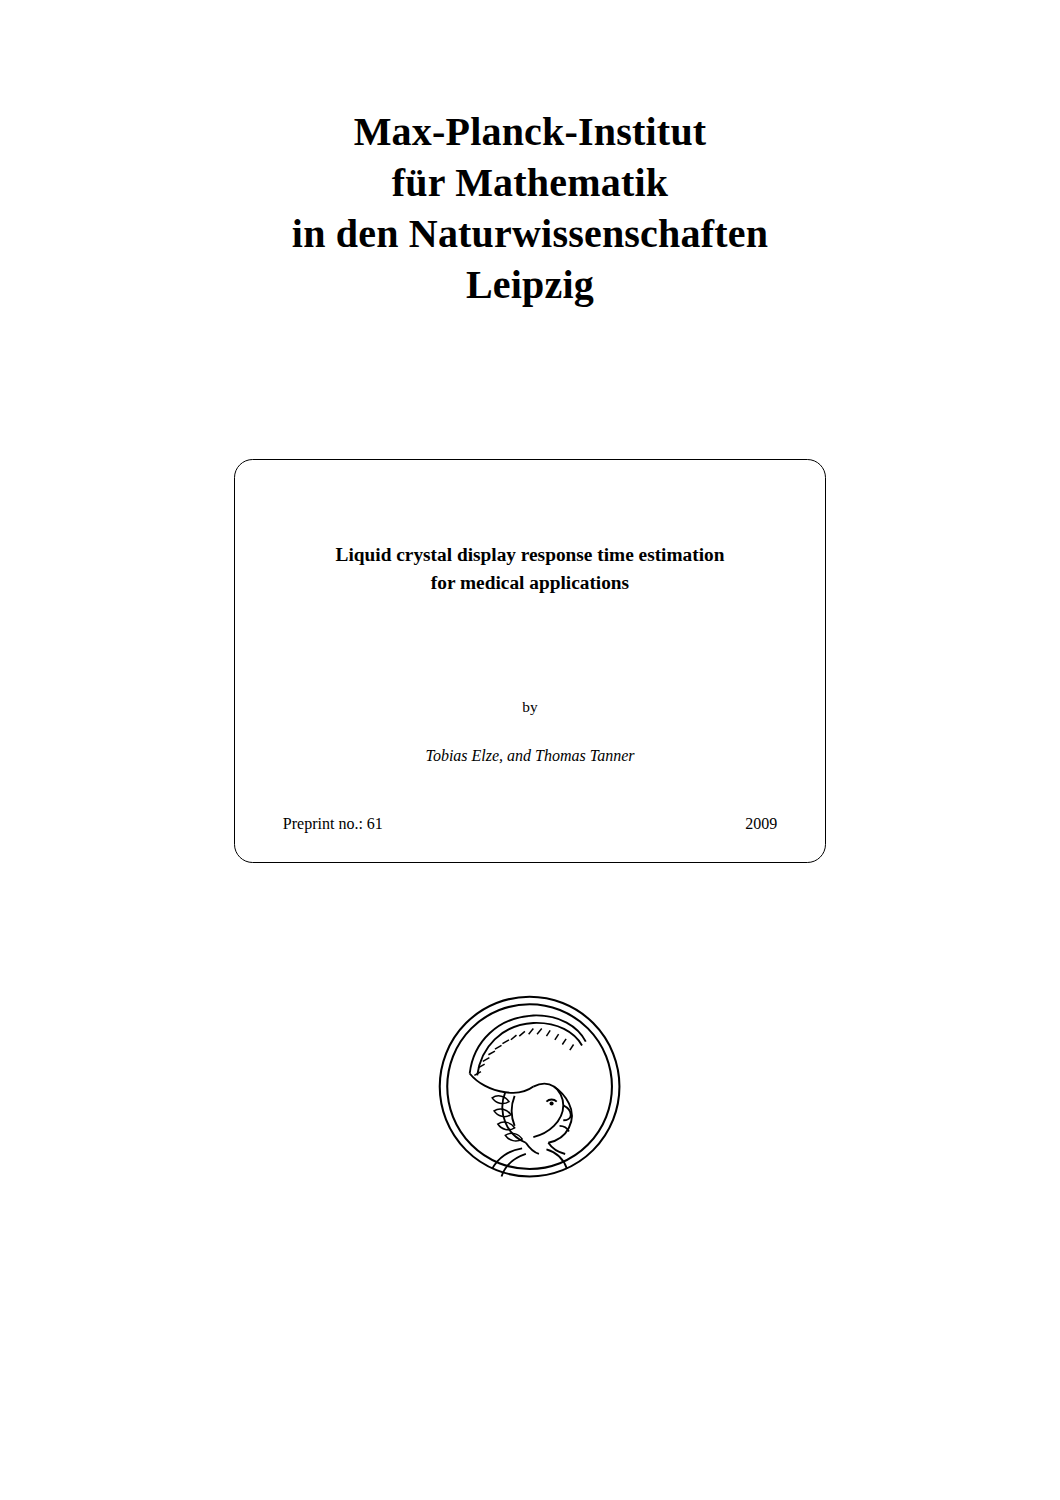Max-Planck-Institut für Mathematik in den Naturwissenschaften Leipzig
Liquid crystal display response time estimation
for medical applications
by
Tobias Elze, and Thomas Tanner
Preprint no.: 61 2009
Max Planck Society Minerva logo